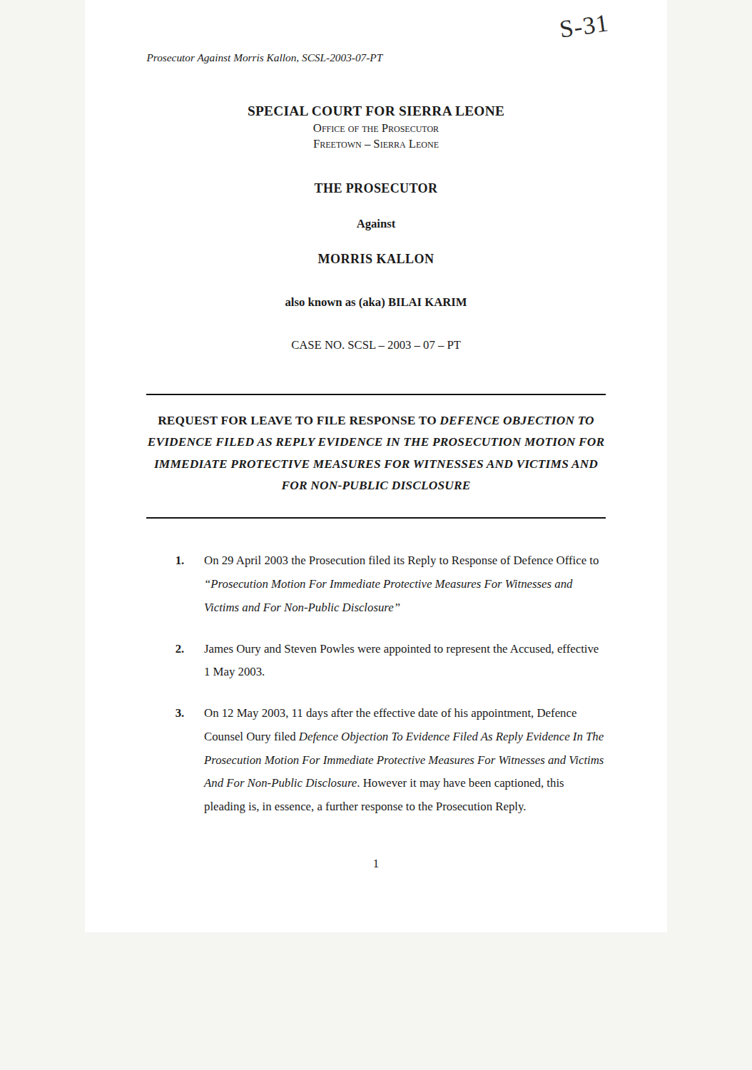S‑31
Prosecutor Against Morris Kallon, SCSL-2003-07-PT
SPECIAL COURT FOR SIERRA LEONE
Office of the Prosecutor
Freetown – Sierra Leone
THE PROSECUTOR
Against
MORRIS KALLON
also known as (aka) BILAI KARIM
CASE NO. SCSL – 2003 – 07 – PT
REQUEST FOR LEAVE TO FILE RESPONSE TO DEFENCE OBJECTION TO EVIDENCE FILED AS REPLY EVIDENCE IN THE PROSECUTION MOTION FOR IMMEDIATE PROTECTIVE MEASURES FOR WITNESSES AND VICTIMS AND FOR NON-PUBLIC DISCLOSURE
On 29 April 2003 the Prosecution filed its Reply to Response of Defence Office to “Prosecution Motion For Immediate Protective Measures For Witnesses and Victims and For Non-Public Disclosure”
James Oury and Steven Powles were appointed to represent the Accused, effective 1 May 2003.
On 12 May 2003, 11 days after the effective date of his appointment, Defence Counsel Oury filed Defence Objection To Evidence Filed As Reply Evidence In The Prosecution Motion For Immediate Protective Measures For Witnesses and Victims And For Non-Public Disclosure. However it may have been captioned, this pleading is, in essence, a further response to the Prosecution Reply.
1